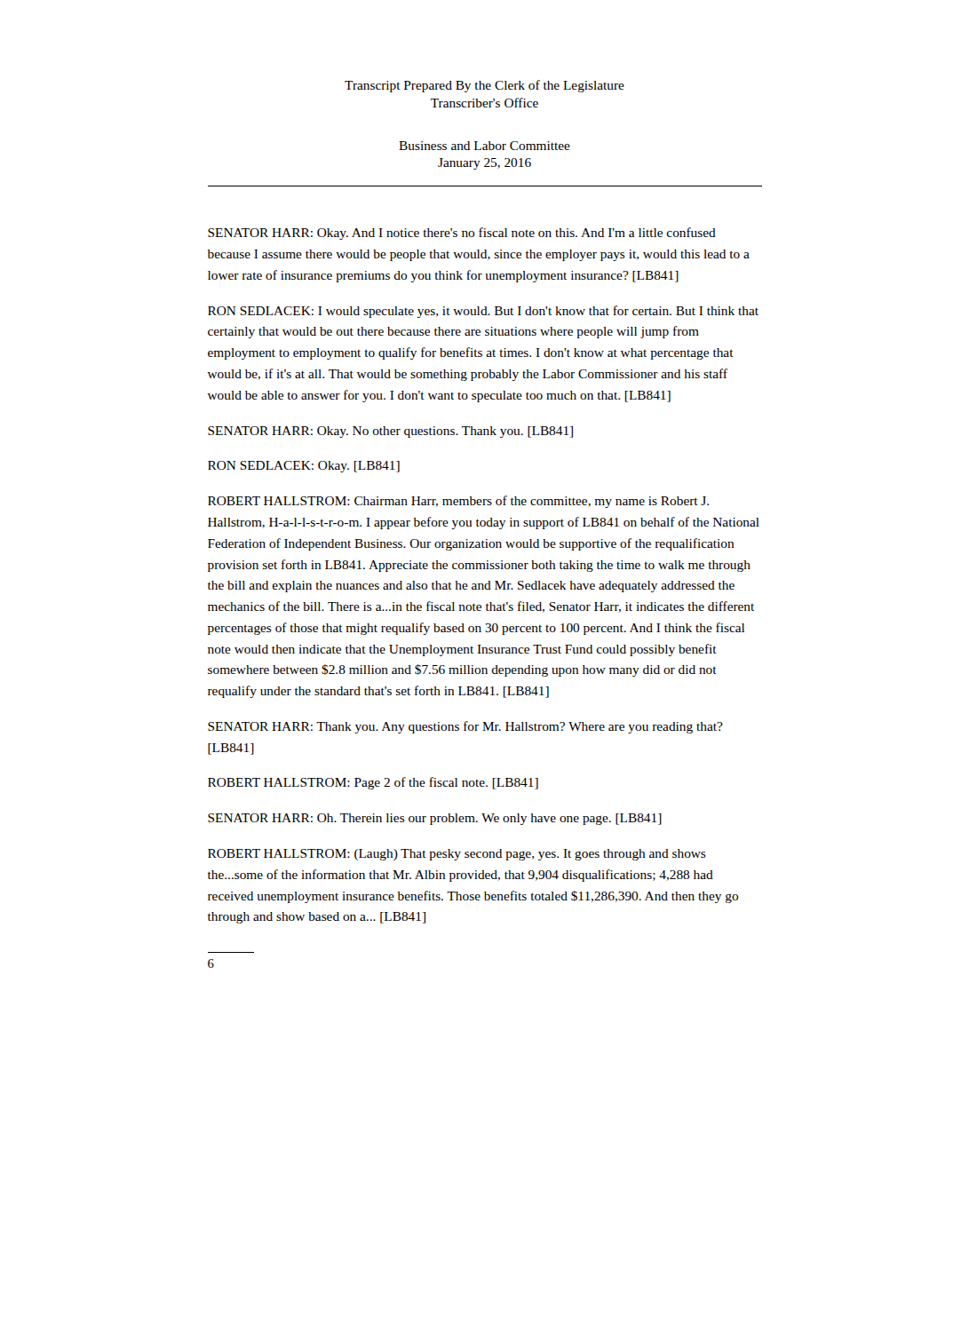Transcript Prepared By the Clerk of the Legislature
Transcriber's Office
Business and Labor Committee
January 25, 2016
SENATOR HARR: Okay. And I notice there's no fiscal note on this. And I'm a little confused because I assume there would be people that would, since the employer pays it, would this lead to a lower rate of insurance premiums do you think for unemployment insurance? [LB841]
RON SEDLACEK: I would speculate yes, it would. But I don't know that for certain. But I think that certainly that would be out there because there are situations where people will jump from employment to employment to qualify for benefits at times. I don't know at what percentage that would be, if it's at all. That would be something probably the Labor Commissioner and his staff would be able to answer for you. I don't want to speculate too much on that. [LB841]
SENATOR HARR: Okay. No other questions. Thank you. [LB841]
RON SEDLACEK: Okay. [LB841]
ROBERT HALLSTROM: Chairman Harr, members of the committee, my name is Robert J. Hallstrom, H-a-l-l-s-t-r-o-m. I appear before you today in support of LB841 on behalf of the National Federation of Independent Business. Our organization would be supportive of the requalification provision set forth in LB841. Appreciate the commissioner both taking the time to walk me through the bill and explain the nuances and also that he and Mr. Sedlacek have adequately addressed the mechanics of the bill. There is a...in the fiscal note that's filed, Senator Harr, it indicates the different percentages of those that might requalify based on 30 percent to 100 percent. And I think the fiscal note would then indicate that the Unemployment Insurance Trust Fund could possibly benefit somewhere between $2.8 million and $7.56 million depending upon how many did or did not requalify under the standard that's set forth in LB841. [LB841]
SENATOR HARR: Thank you. Any questions for Mr. Hallstrom? Where are you reading that? [LB841]
ROBERT HALLSTROM: Page 2 of the fiscal note. [LB841]
SENATOR HARR: Oh. Therein lies our problem. We only have one page. [LB841]
ROBERT HALLSTROM: (Laugh) That pesky second page, yes. It goes through and shows the...some of the information that Mr. Albin provided, that 9,904 disqualifications; 4,288 had received unemployment insurance benefits. Those benefits totaled $11,286,390. And then they go through and show based on a... [LB841]
6